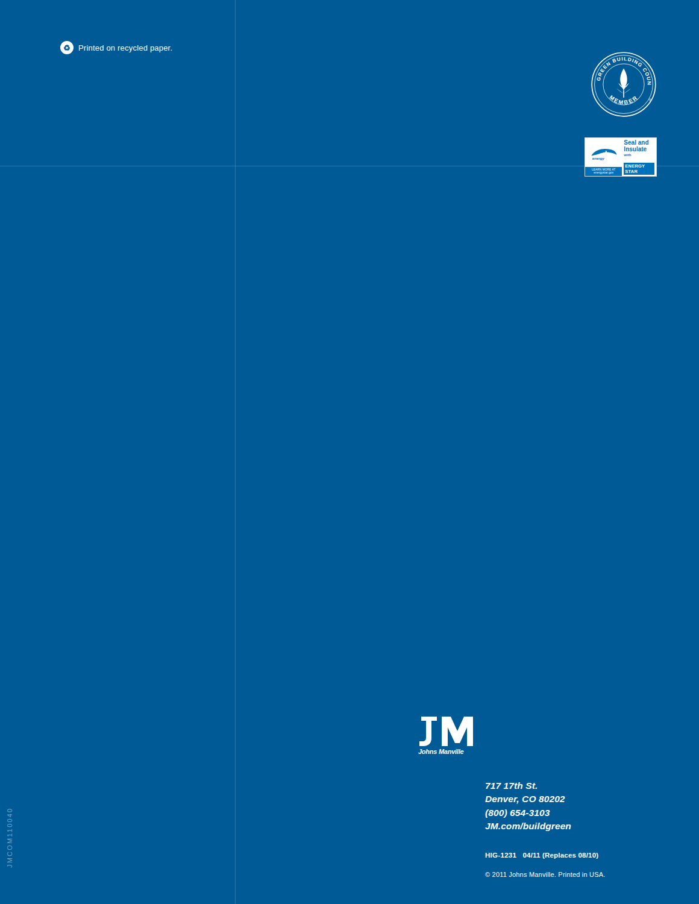♻ Printed on recycled paper.
U.S. GREEN BUILDING COUNCIL MEMBER ®
energy
LEARN MORE AT
energystar.gov
Seal and
Insulate
with
ENERGY STAR
Johns Manville
717 17th St.
Denver, CO 80202
(800) 654-3103
JM.com/buildgreen
HIG-1231 04/11 (Replaces 08/10)
© 2011 Johns Manville. Printed in USA.
JMCOM110040